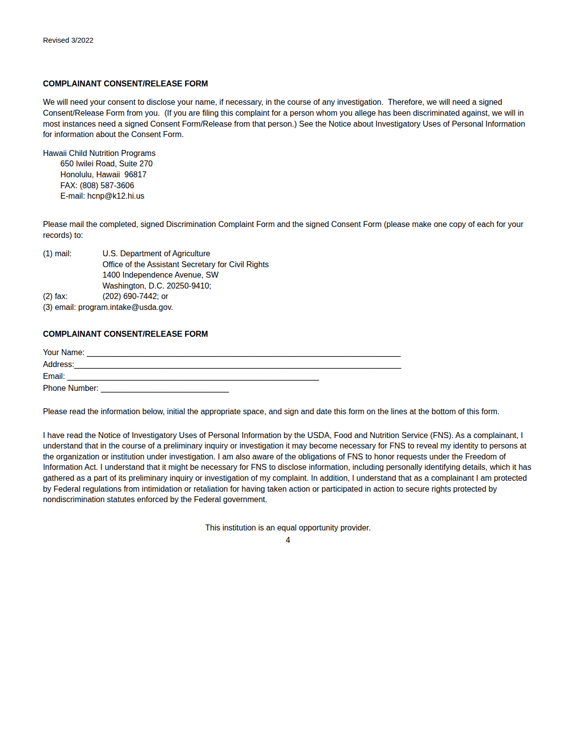Revised 3/2022
COMPLAINANT CONSENT/RELEASE FORM
We will need your consent to disclose your name, if necessary, in the course of any investigation. Therefore, we will need a signed Consent/Release Form from you. (If you are filing this complaint for a person whom you allege has been discriminated against, we will in most instances need a signed Consent Form/Release from that person.) See the Notice about Investigatory Uses of Personal Information for information about the Consent Form.
Hawaii Child Nutrition Programs
650 Iwilei Road, Suite 270
Honolulu, Hawaii 96817
FAX: (808) 587-3606
E-mail: hcnp@k12.hi.us
Please mail the completed, signed Discrimination Complaint Form and the signed Consent Form (please make one copy of each for your records) to:
(1) mail:
U.S. Department of Agriculture
Office of the Assistant Secretary for Civil Rights
1400 Independence Avenue, SW
Washington, D.C. 20250-9410;
(2) fax:
(202) 690-7442; or
(3) email:
program.intake@usda.gov.
COMPLAINANT CONSENT/RELEASE FORM
Your Name: _______________________________________________________________________
Address:__________________________________________________________________________
Email: _________________________________________________________
Phone Number: _____________________________
Please read the information below, initial the appropriate space, and sign and date this form on the lines at the bottom of this form.
I have read the Notice of Investigatory Uses of Personal Information by the USDA, Food and Nutrition Service (FNS). As a complainant, I understand that in the course of a preliminary inquiry or investigation it may become necessary for FNS to reveal my identity to persons at the organization or institution under investigation. I am also aware of the obligations of FNS to honor requests under the Freedom of Information Act. I understand that it might be necessary for FNS to disclose information, including personally identifying details, which it has gathered as a part of its preliminary inquiry or investigation of my complaint. In addition, I understand that as a complainant I am protected by Federal regulations from intimidation or retaliation for having taken action or participated in action to secure rights protected by nondiscrimination statutes enforced by the Federal government.
This institution is an equal opportunity provider.
4